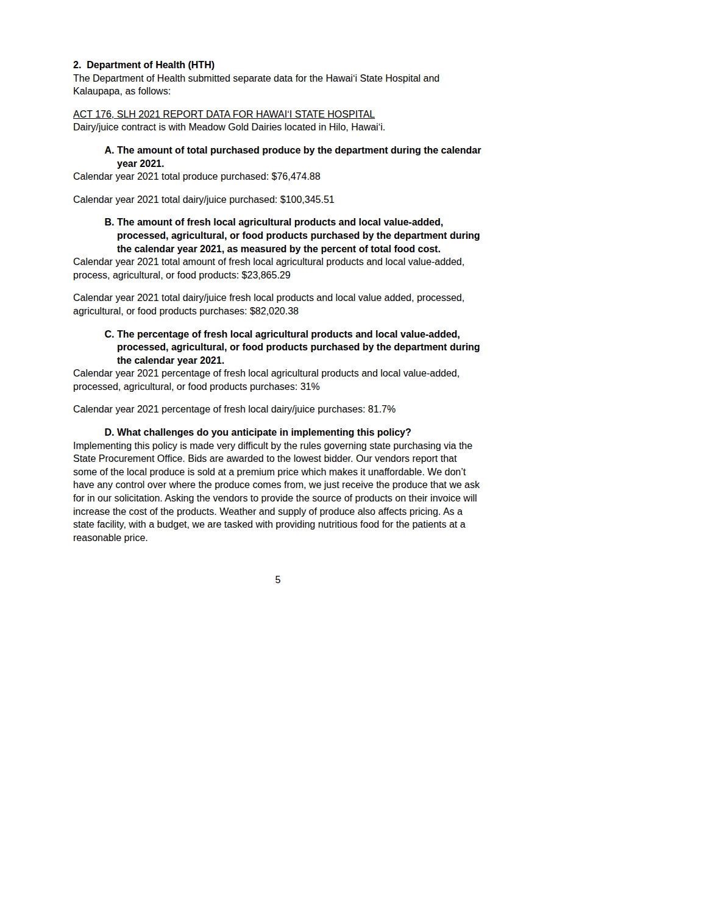2. Department of Health (HTH)
The Department of Health submitted separate data for the Hawaiʻi State Hospital and Kalaupapa, as follows:
ACT 176, SLH 2021 REPORT DATA FOR HAWAIʻI STATE HOSPITAL
Dairy/juice contract is with Meadow Gold Dairies located in Hilo, Hawaiʻi.
The amount of total purchased produce by the department during the calendar year 2021.
Calendar year 2021 total produce purchased: $76,474.88
Calendar year 2021 total dairy/juice purchased: $100,345.51
The amount of fresh local agricultural products and local value-added, processed, agricultural, or food products purchased by the department during the calendar year 2021, as measured by the percent of total food cost.
Calendar year 2021 total amount of fresh local agricultural products and local value-added, process, agricultural, or food products: $23,865.29
Calendar year 2021 total dairy/juice fresh local products and local value added, processed, agricultural, or food products purchases: $82,020.38
The percentage of fresh local agricultural products and local value-added, processed, agricultural, or food products purchased by the department during the calendar year 2021.
Calendar year 2021 percentage of fresh local agricultural products and local value-added, processed, agricultural, or food products purchases: 31%
Calendar year 2021 percentage of fresh local dairy/juice purchases: 81.7%
What challenges do you anticipate in implementing this policy?
Implementing this policy is made very difficult by the rules governing state purchasing via the State Procurement Office. Bids are awarded to the lowest bidder. Our vendors report that some of the local produce is sold at a premium price which makes it unaffordable. We don’t have any control over where the produce comes from, we just receive the produce that we ask for in our solicitation. Asking the vendors to provide the source of products on their invoice will increase the cost of the products. Weather and supply of produce also affects pricing. As a state facility, with a budget, we are tasked with providing nutritious food for the patients at a reasonable price.
5